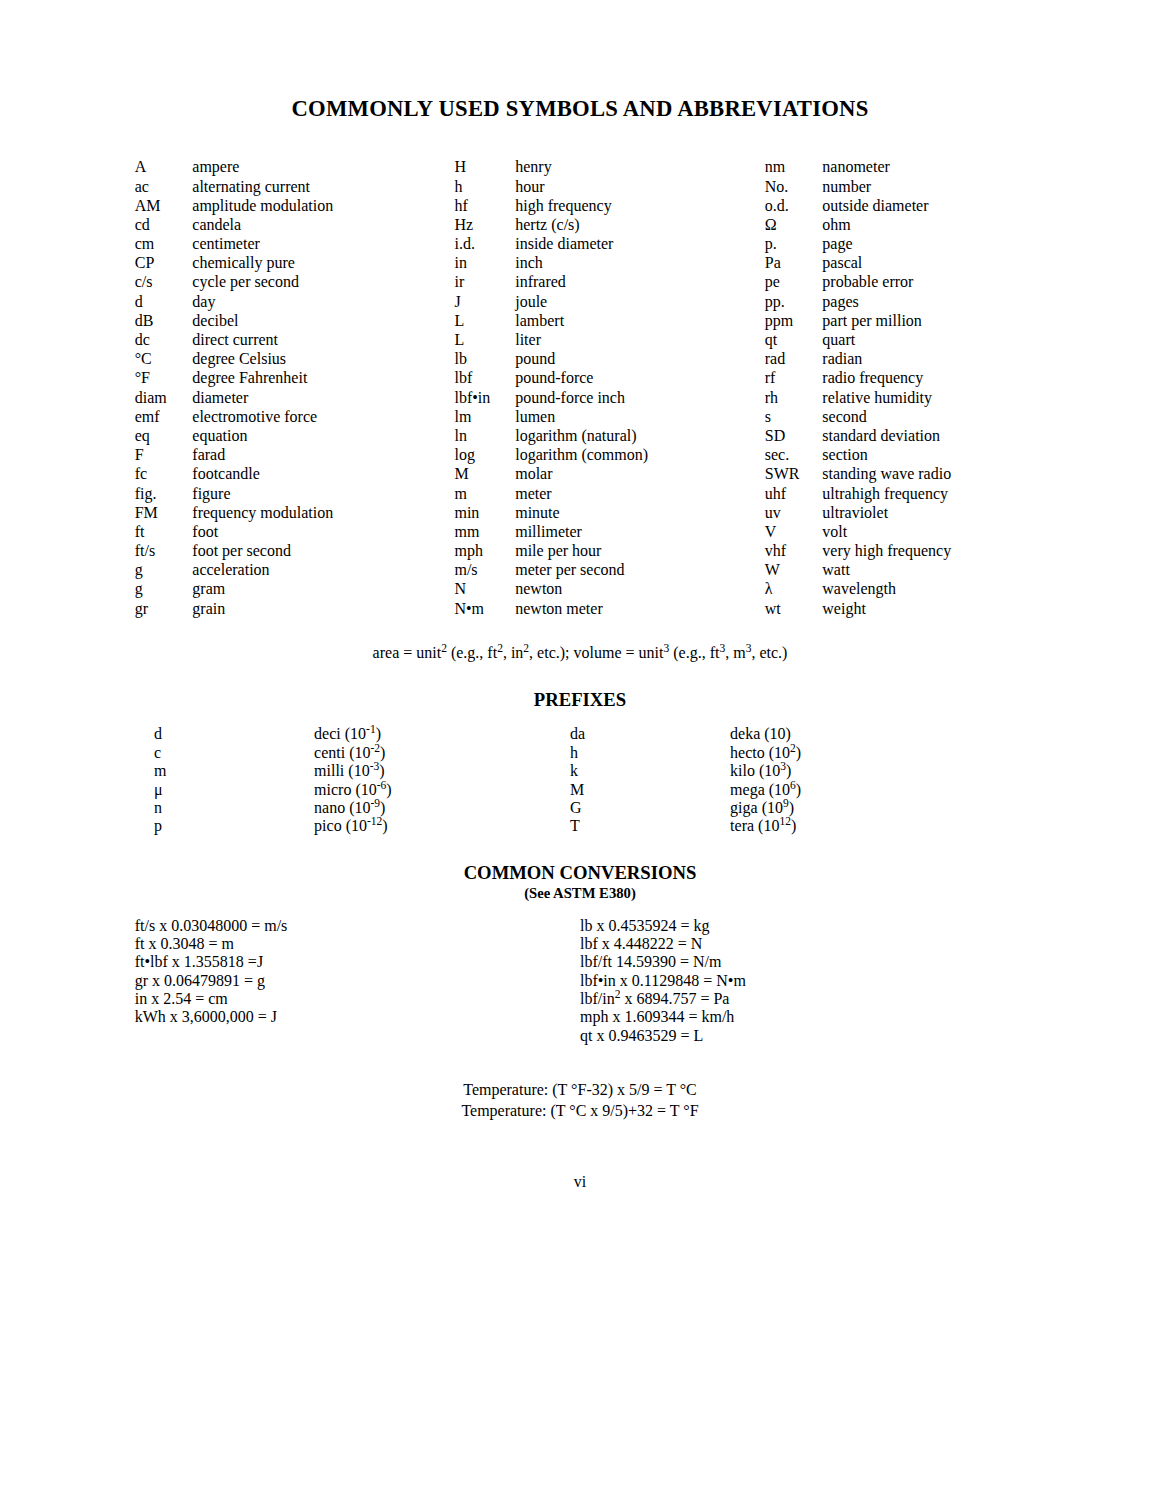COMMONLY USED SYMBOLS AND ABBREVIATIONS
| A | ampere | H | henry | nm | nanometer |
| ac | alternating current | h | hour | No. | number |
| AM | amplitude modulation | hf | high frequency | o.d. | outside diameter |
| cd | candela | Hz | hertz (c/s) | Ω | ohm |
| cm | centimeter | i.d. | inside diameter | p. | page |
| CP | chemically pure | in | inch | Pa | pascal |
| c/s | cycle per second | ir | infrared | pe | probable error |
| d | day | J | joule | pp. | pages |
| dB | decibel | L | lambert | ppm | part per million |
| dc | direct current | L | liter | qt | quart |
| °C | degree Celsius | lb | pound | rad | radian |
| °F | degree Fahrenheit | lbf | pound-force | rf | radio frequency |
| diam | diameter | lbf•in | pound-force inch | rh | relative humidity |
| emf | electromotive force | lm | lumen | s | second |
| eq | equation | ln | logarithm (natural) | SD | standard deviation |
| F | farad | log | logarithm (common) | sec. | section |
| fc | footcandle | M | molar | SWR | standing wave radio |
| fig. | figure | m | meter | uhf | ultrahigh frequency |
| FM | frequency modulation | min | minute | uv | ultraviolet |
| ft | foot | mm | millimeter | V | volt |
| ft/s | foot per second | mph | mile per hour | vhf | very high frequency |
| g | acceleration | m/s | meter per second | W | watt |
| g | gram | N | newton | λ | wavelength |
| gr | grain | N•m | newton meter | wt | weight |
area = unit2 (e.g., ft2, in2, etc.); volume = unit3 (e.g., ft3, m3, etc.)
PREFIXES
| d | deci (10 -1 ) | da | deka (10) |
| c | centi (10 -2 ) | h | hecto (10 2 ) |
| m | milli (10 -3 ) | k | kilo (10 3 ) |
| μ | micro (10 -6 ) | M | mega (10 6 ) |
| n | nano (10 -9 ) | G | giga (10 9 ) |
| p | pico (10 -12 ) | T | tera (10 12 ) |
COMMON CONVERSIONS(See ASTM E380)
| ft/s x 0.03048000 = m/s | lb x 0.4535924 = kg |
| ft x 0.3048 = m | lbf x 4.448222 = N |
| ft•lbf x 1.355818 =J | lbf/ft 14.59390 = N/m |
| gr x 0.06479891 = g | lbf•in x 0.1129848 = N•m |
| in x 2.54 = cm | lbf/in 2 x 6894.757 = Pa |
| kWh x 3,6000,000 = J | mph x 1.609344 = km/h |
| | qt x 0.9463529 = L |
Temperature: (T °F-32) x 5/9 = T °C Temperature: (T °C x 9/5)+32 = T °F
vi